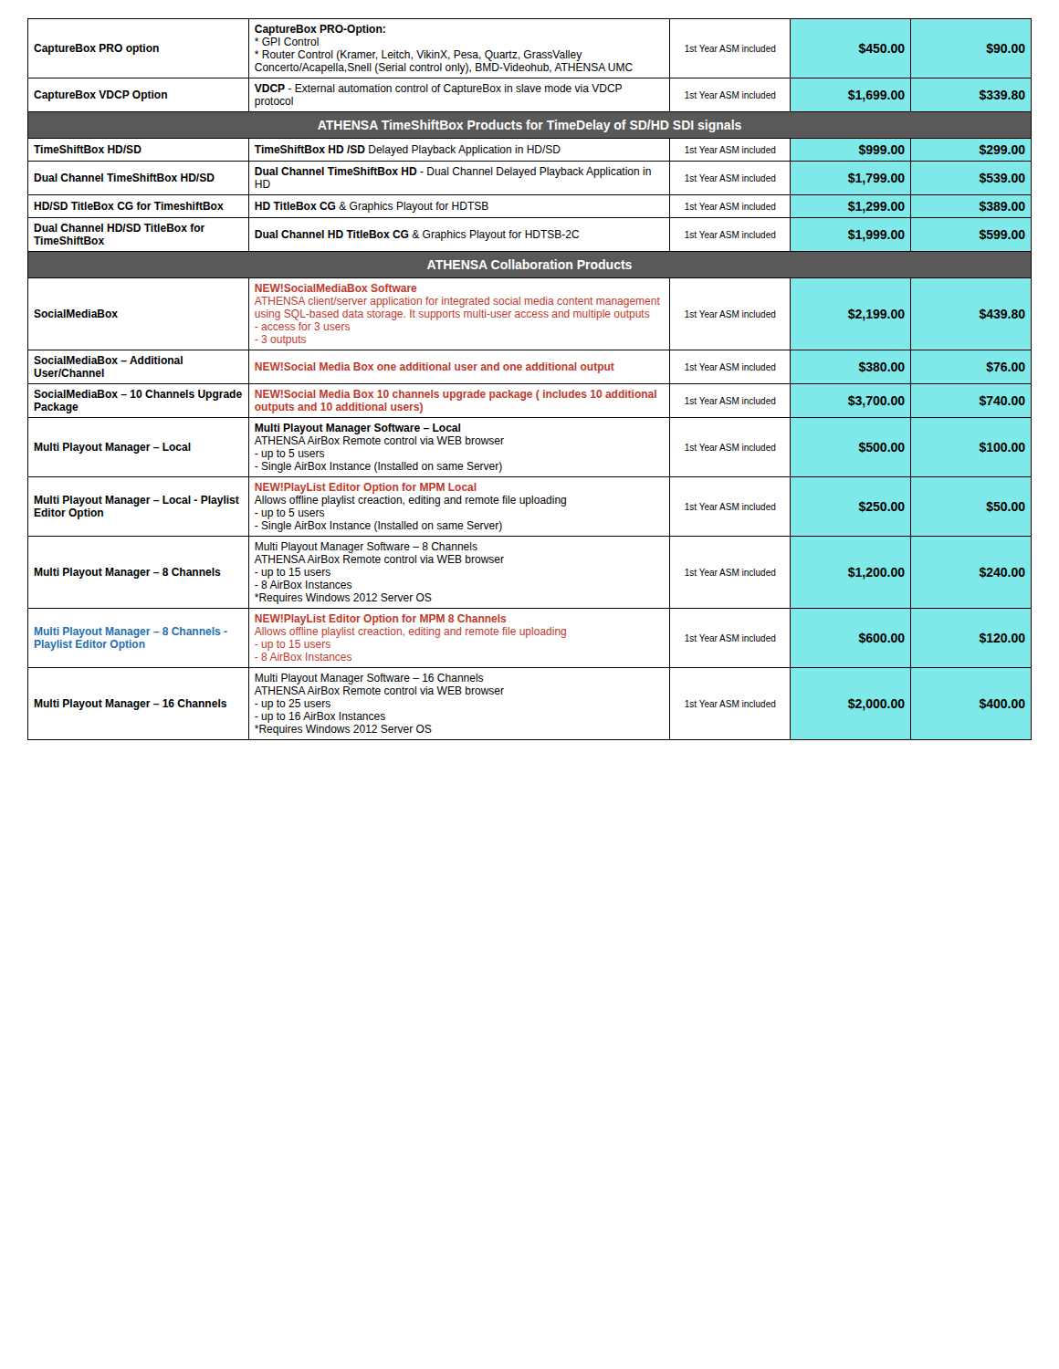| CaptureBox PRO option | CaptureBox PRO-Option: * GPI Control * Router Control (Kramer, Leitch, VikinX, Pesa, Quartz, GrassValley Concerto/Acapella,Snell (Serial control only), BMD-Videohub, ATHENSA UMC | 1st Year ASM included | $450.00 | $90.00 |
| CaptureBox VDCP Option | VDCP - External automation control of CaptureBox in slave mode via VDCP protocol | 1st Year ASM included | $1,699.00 | $339.80 |
| ATHENSA TimeShiftBox Products for TimeDelay of SD/HD SDI signals |
| TimeShiftBox HD/SD | TimeShiftBox HD /SD Delayed Playback Application in HD/SD | 1st Year ASM included | $999.00 | $299.00 |
| Dual Channel TimeShiftBox HD/SD | Dual Channel TimeShiftBox HD - Dual Channel Delayed Playback Application in HD | 1st Year ASM included | $1,799.00 | $539.00 |
| HD/SD TitleBox CG for TimeshiftBox | HD TitleBox CG & Graphics Playout for HDTSB | 1st Year ASM included | $1,299.00 | $389.00 |
| Dual Channel HD/SD TitleBox for TimeShiftBox | Dual Channel HD TitleBox CG & Graphics Playout for HDTSB-2C | 1st Year ASM included | $1,999.00 | $599.00 |
| ATHENSA Collaboration Products |
| SocialMediaBox | NEW!SocialMediaBox Software ATHENSA client/server application for integrated social media content management using SQL-based data storage. It supports multi-user access and multiple outputs - access for 3 users - 3 outputs | 1st Year ASM included | $2,199.00 | $439.80 |
| SocialMediaBox – Additional User/Channel | NEW!Social Media Box one additional user and one additional output | 1st Year ASM included | $380.00 | $76.00 |
| SocialMediaBox – 10 Channels Upgrade Package | NEW!Social Media Box 10 channels upgrade package ( includes 10 additional outputs and 10 additional users) | 1st Year ASM included | $3,700.00 | $740.00 |
| Multi Playout Manager – Local | Multi Playout Manager Software – Local ATHENSA AirBox Remote control via WEB browser - up to 5 users - Single AirBox Instance (Installed on same Server) | 1st Year ASM included | $500.00 | $100.00 |
| Multi Playout Manager – Local - Playlist Editor Option | NEW!PlayList Editor Option for MPM Local Allows offline playlist creaction, editing and remote file uploading - up to 5 users - Single AirBox Instance (Installed on same Server) | 1st Year ASM included | $250.00 | $50.00 |
| Multi Playout Manager – 8 Channels | Multi Playout Manager Software – 8 Channels ATHENSA AirBox Remote control via WEB browser - up to 15 users - 8 AirBox Instances *Requires Windows 2012 Server OS | 1st Year ASM included | $1,200.00 | $240.00 |
| Multi Playout Manager – 8 Channels - Playlist Editor Option | NEW!PlayList Editor Option for MPM 8 Channels Allows offline playlist creaction, editing and remote file uploading - up to 15 users - 8 AirBox Instances | 1st Year ASM included | $600.00 | $120.00 |
| Multi Playout Manager – 16 Channels | Multi Playout Manager Software – 16 Channels ATHENSA AirBox Remote control via WEB browser - up to 25 users - up to 16 AirBox Instances *Requires Windows 2012 Server OS | 1st Year ASM included | $2,000.00 | $400.00 |